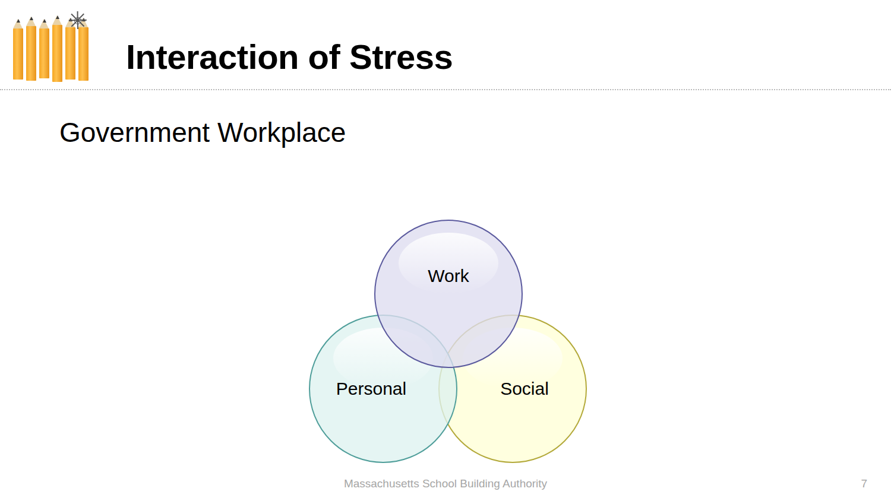Interaction of Stress
Government Workplace
Work
Personal
Social
Massachusetts School Building Authority
7